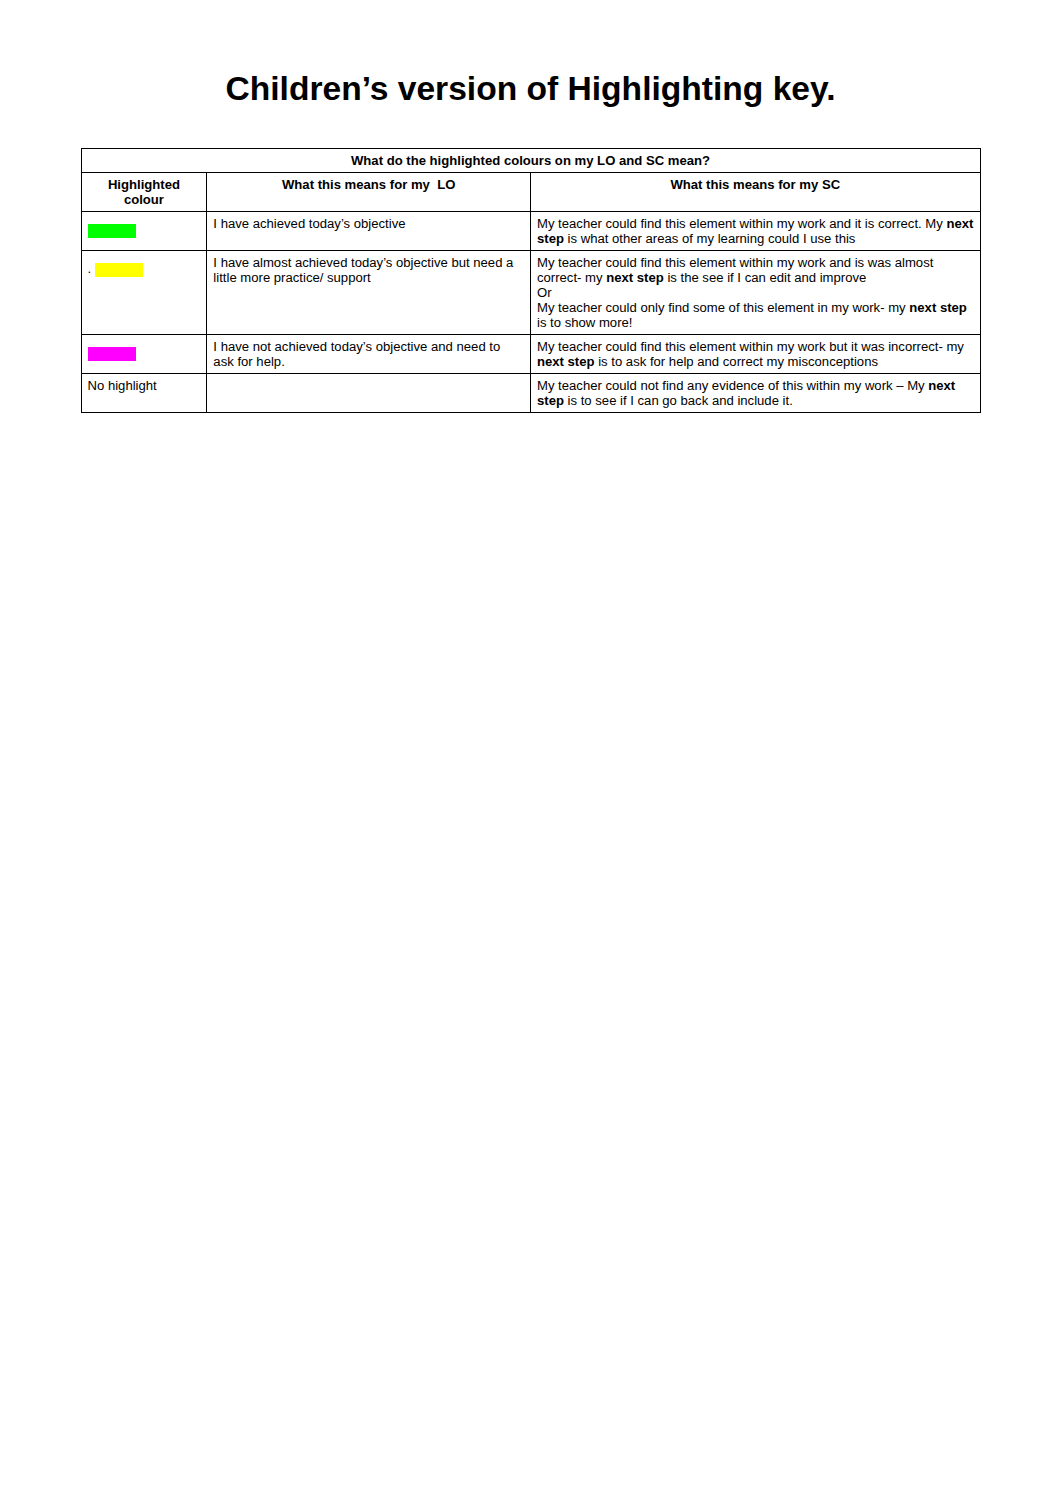Children’s version of Highlighting key.
| What do the highlighted colours on my LO and SC mean? |
| --- |
| Highlighted colour | What this means for my LO | What this means for my SC |
| | I have achieved today’s objective | My teacher could find this element within my work and it is correct. My next step is what other areas of my learning could I use this |
| . | I have almost achieved today’s objective but need a little more practice/ support | My teacher could find this element within my work and is was almost correct- my next step is the see if I can edit and improve Or My teacher could only find some of this element in my work- my next step is to show more! |
| | I have not achieved today’s objective and need to ask for help. | My teacher could find this element within my work but it was incorrect- my next step is to ask for help and correct my misconceptions |
| No highlight | | My teacher could not find any evidence of this within my work – My next step is to see if I can go back and include it. |